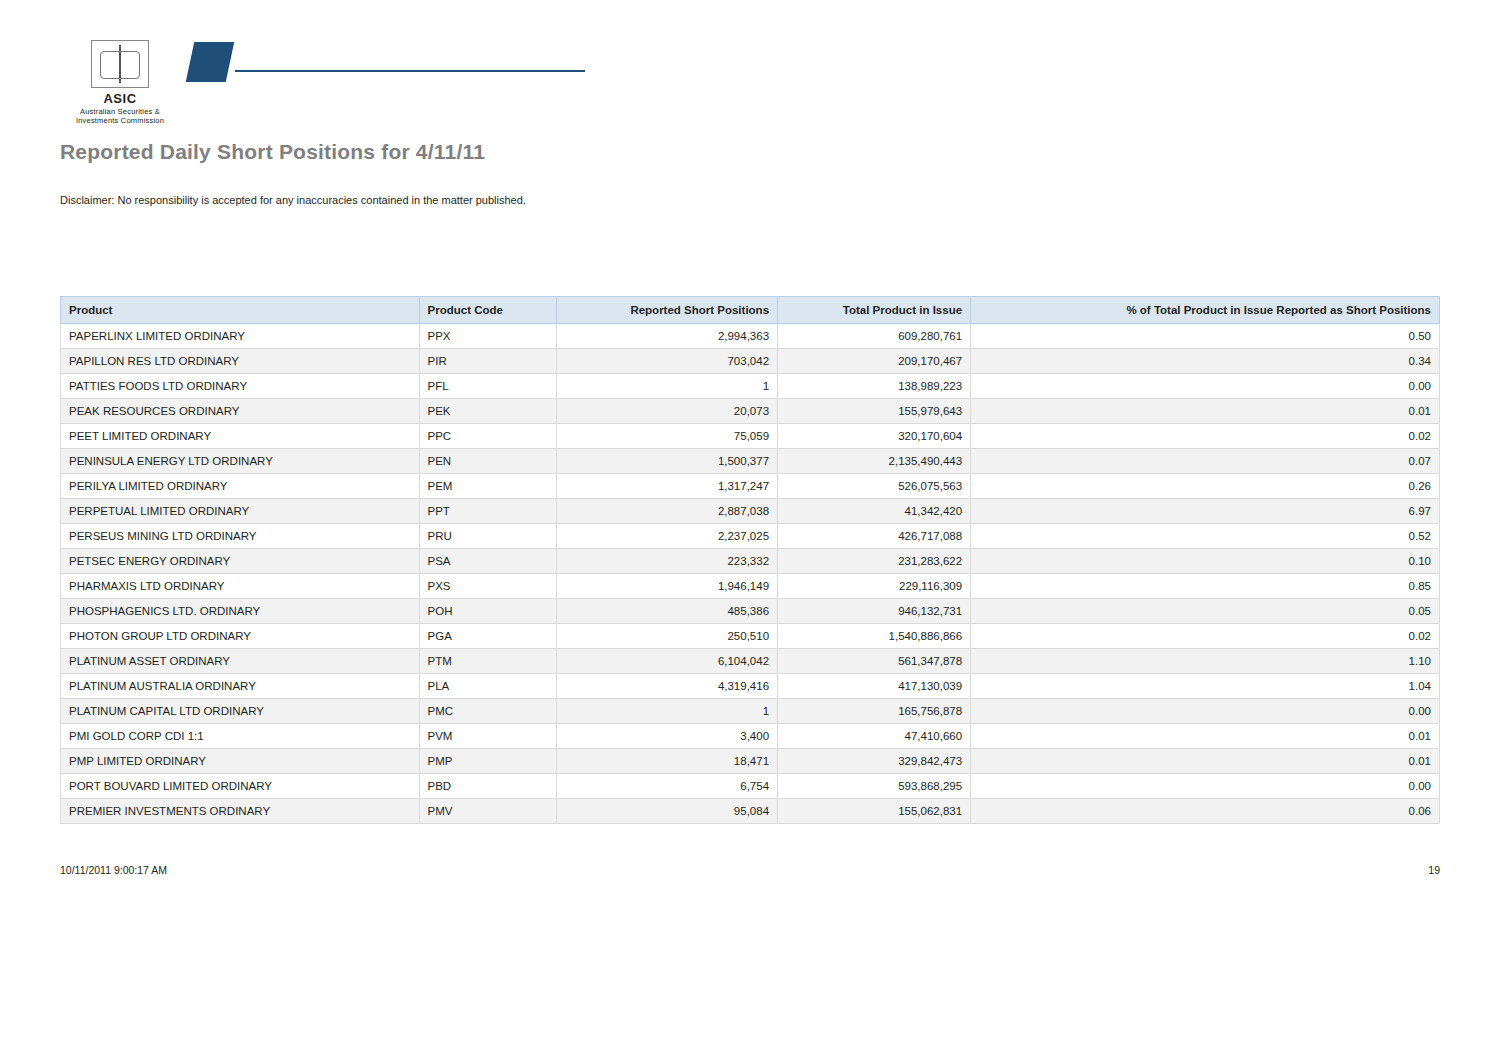ASIC
Australian Securities & Investments Commission
Reported Daily Short Positions for 4/11/11
Disclaimer: No responsibility is accepted for any inaccuracies contained in the matter published.
| Product | Product Code | Reported Short Positions | Total Product in Issue | % of Total Product in Issue Reported as Short Positions |
| --- | --- | --- | --- | --- |
| PAPERLINX LIMITED ORDINARY | PPX | 2,994,363 | 609,280,761 | 0.50 |
| PAPILLON RES LTD ORDINARY | PIR | 703,042 | 209,170,467 | 0.34 |
| PATTIES FOODS LTD ORDINARY | PFL | 1 | 138,989,223 | 0.00 |
| PEAK RESOURCES ORDINARY | PEK | 20,073 | 155,979,643 | 0.01 |
| PEET LIMITED ORDINARY | PPC | 75,059 | 320,170,604 | 0.02 |
| PENINSULA ENERGY LTD ORDINARY | PEN | 1,500,377 | 2,135,490,443 | 0.07 |
| PERILYA LIMITED ORDINARY | PEM | 1,317,247 | 526,075,563 | 0.26 |
| PERPETUAL LIMITED ORDINARY | PPT | 2,887,038 | 41,342,420 | 6.97 |
| PERSEUS MINING LTD ORDINARY | PRU | 2,237,025 | 426,717,088 | 0.52 |
| PETSEC ENERGY ORDINARY | PSA | 223,332 | 231,283,622 | 0.10 |
| PHARMAXIS LTD ORDINARY | PXS | 1,946,149 | 229,116,309 | 0.85 |
| PHOSPHAGENICS LTD. ORDINARY | POH | 485,386 | 946,132,731 | 0.05 |
| PHOTON GROUP LTD ORDINARY | PGA | 250,510 | 1,540,886,866 | 0.02 |
| PLATINUM ASSET ORDINARY | PTM | 6,104,042 | 561,347,878 | 1.10 |
| PLATINUM AUSTRALIA ORDINARY | PLA | 4,319,416 | 417,130,039 | 1.04 |
| PLATINUM CAPITAL LTD ORDINARY | PMC | 1 | 165,756,878 | 0.00 |
| PMI GOLD CORP CDI 1:1 | PVM | 3,400 | 47,410,660 | 0.01 |
| PMP LIMITED ORDINARY | PMP | 18,471 | 329,842,473 | 0.01 |
| PORT BOUVARD LIMITED ORDINARY | PBD | 6,754 | 593,868,295 | 0.00 |
| PREMIER INVESTMENTS ORDINARY | PMV | 95,084 | 155,062,831 | 0.06 |
10/11/2011 9:00:17 AM
19